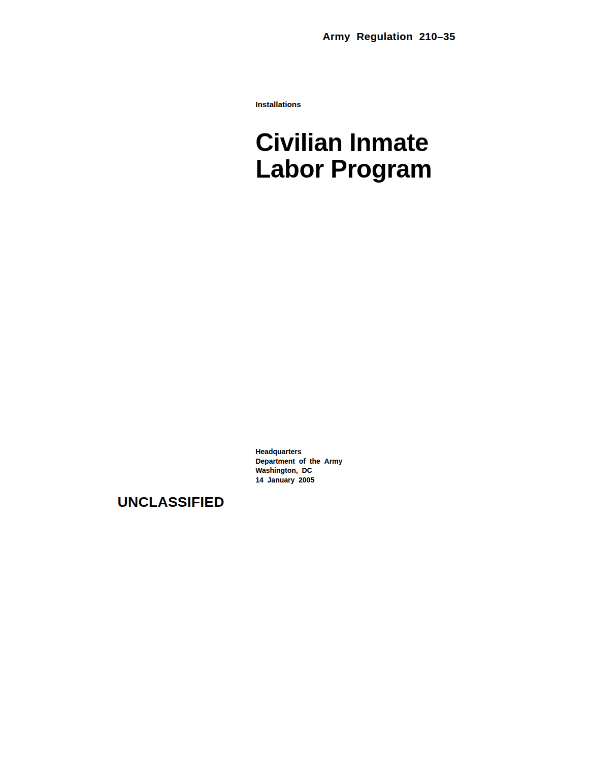Army Regulation 210–35
Installations
Civilian Inmate
Labor Program
Headquarters
Department of the Army
Washington, DC
14 January 2005
UNCLASSIFIED